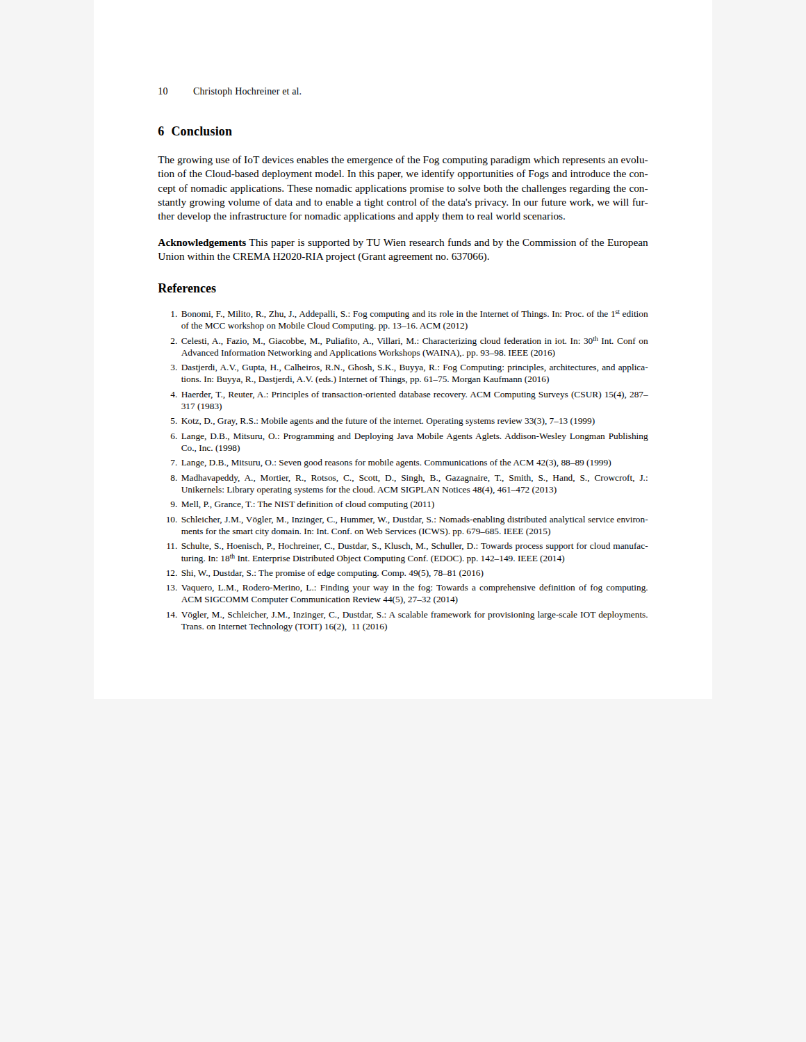10 Christoph Hochreiner et al.
6 Conclusion
The growing use of IoT devices enables the emergence of the Fog computing paradigm which represents an evolution of the Cloud-based deployment model. In this paper, we identify opportunities of Fogs and introduce the concept of nomadic applications. These nomadic applications promise to solve both the challenges regarding the constantly growing volume of data and to enable a tight control of the data's privacy. In our future work, we will further develop the infrastructure for nomadic applications and apply them to real world scenarios.
Acknowledgements This paper is supported by TU Wien research funds and by the Commission of the European Union within the CREMA H2020-RIA project (Grant agreement no. 637066).
References
Bonomi, F., Milito, R., Zhu, J., Addepalli, S.: Fog computing and its role in the Internet of Things. In: Proc. of the 1st edition of the MCC workshop on Mobile Cloud Computing. pp. 13–16. ACM (2012)
Celesti, A., Fazio, M., Giacobbe, M., Puliafito, A., Villari, M.: Characterizing cloud federation in iot. In: 30th Int. Conf on Advanced Information Networking and Applications Workshops (WAINA),. pp. 93–98. IEEE (2016)
Dastjerdi, A.V., Gupta, H., Calheiros, R.N., Ghosh, S.K., Buyya, R.: Fog Computing: principles, architectures, and applications. In: Buyya, R., Dastjerdi, A.V. (eds.) Internet of Things, pp. 61–75. Morgan Kaufmann (2016)
Haerder, T., Reuter, A.: Principles of transaction-oriented database recovery. ACM Computing Surveys (CSUR) 15(4), 287–317 (1983)
Kotz, D., Gray, R.S.: Mobile agents and the future of the internet. Operating systems review 33(3), 7–13 (1999)
Lange, D.B., Mitsuru, O.: Programming and Deploying Java Mobile Agents Aglets. Addison-Wesley Longman Publishing Co., Inc. (1998)
Lange, D.B., Mitsuru, O.: Seven good reasons for mobile agents. Communications of the ACM 42(3), 88–89 (1999)
Madhavapeddy, A., Mortier, R., Rotsos, C., Scott, D., Singh, B., Gazagnaire, T., Smith, S., Hand, S., Crowcroft, J.: Unikernels: Library operating systems for the cloud. ACM SIGPLAN Notices 48(4), 461–472 (2013)
Mell, P., Grance, T.: The NIST definition of cloud computing (2011)
Schleicher, J.M., Vögler, M., Inzinger, C., Hummer, W., Dustdar, S.: Nomads-enabling distributed analytical service environments for the smart city domain. In: Int. Conf. on Web Services (ICWS). pp. 679–685. IEEE (2015)
Schulte, S., Hoenisch, P., Hochreiner, C., Dustdar, S., Klusch, M., Schuller, D.: Towards process support for cloud manufacturing. In: 18th Int. Enterprise Distributed Object Computing Conf. (EDOC). pp. 142–149. IEEE (2014)
Shi, W., Dustdar, S.: The promise of edge computing. Comp. 49(5), 78–81 (2016)
Vaquero, L.M., Rodero-Merino, L.: Finding your way in the fog: Towards a comprehensive definition of fog computing. ACM SIGCOMM Computer Communication Review 44(5), 27–32 (2014)
Vögler, M., Schleicher, J.M., Inzinger, C., Dustdar, S.: A scalable framework for provisioning large-scale IOT deployments. Trans. on Internet Technology (TOIT) 16(2), 11 (2016)